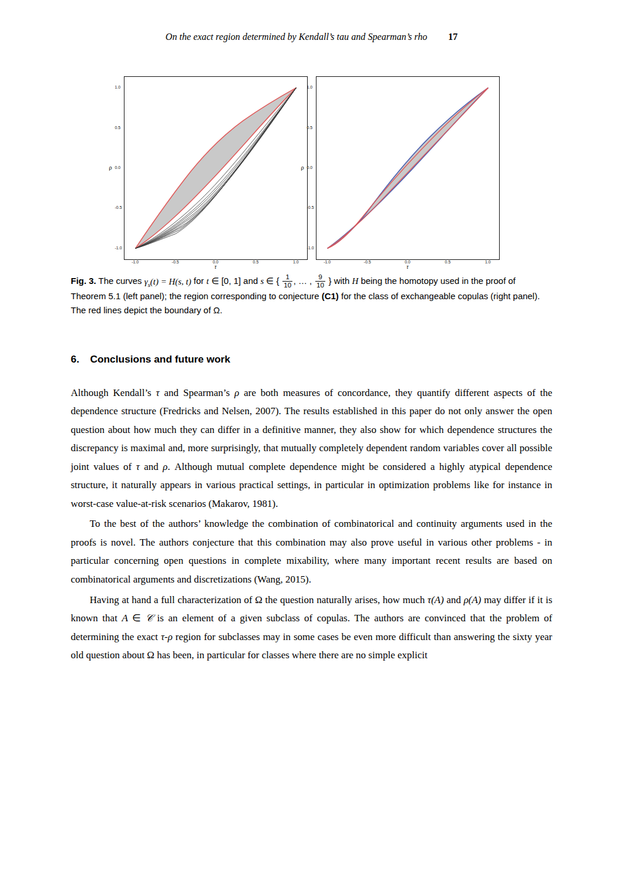On the exact region determined by Kendall’s tau and Spearman’s rho 17
ρ τ 1.0 0.5 0.0 -0.5 -1.0 -1.0 -0.5 0.0 0.5 1.0
ρ τ 1.0 0.5 0.0 -0.5 -1.0 -1.0 -0.5 0.0 0.5 1.0
Fig. 3. The curves γs(t) = H(s, t) for t ∈ [0, 1] and s ∈ { 110, … , 910 } with H being the homotopy used in the proof of Theorem 5.1 (left panel); the region corresponding to conjecture (C1) for the class of exchangeable copulas (right panel). The red lines depict the boundary of Ω.
6. Conclusions and future work
Although Kendall’s τ and Spearman’s ρ are both measures of concordance, they quantify different aspects of the dependence structure (Fredricks and Nelsen, 2007). The results established in this paper do not only answer the open question about how much they can differ in a definitive manner, they also show for which dependence structures the discrepancy is maximal and, more surprisingly, that mutually completely dependent random variables cover all possible joint values of τ and ρ. Although mutual complete dependence might be considered a highly atypical dependence structure, it naturally appears in various practical settings, in particular in optimization problems like for instance in worst-case value-at-risk scenarios (Makarov, 1981).
To the best of the authors’ knowledge the combination of combinatorical and continuity arguments used in the proofs is novel. The authors conjecture that this combination may also prove useful in various other problems - in particular concerning open questions in complete mixability, where many important recent results are based on combinatorical arguments and discretizations (Wang, 2015).
Having at hand a full characterization of Ω the question naturally arises, how much τ(A) and ρ(A) may differ if it is known that A ∈ 𝒞 is an element of a given subclass of copulas. The authors are convinced that the problem of determining the exact τ-ρ region for subclasses may in some cases be even more difficult than answering the sixty year old question about Ω has been, in particular for classes where there are no simple explicit